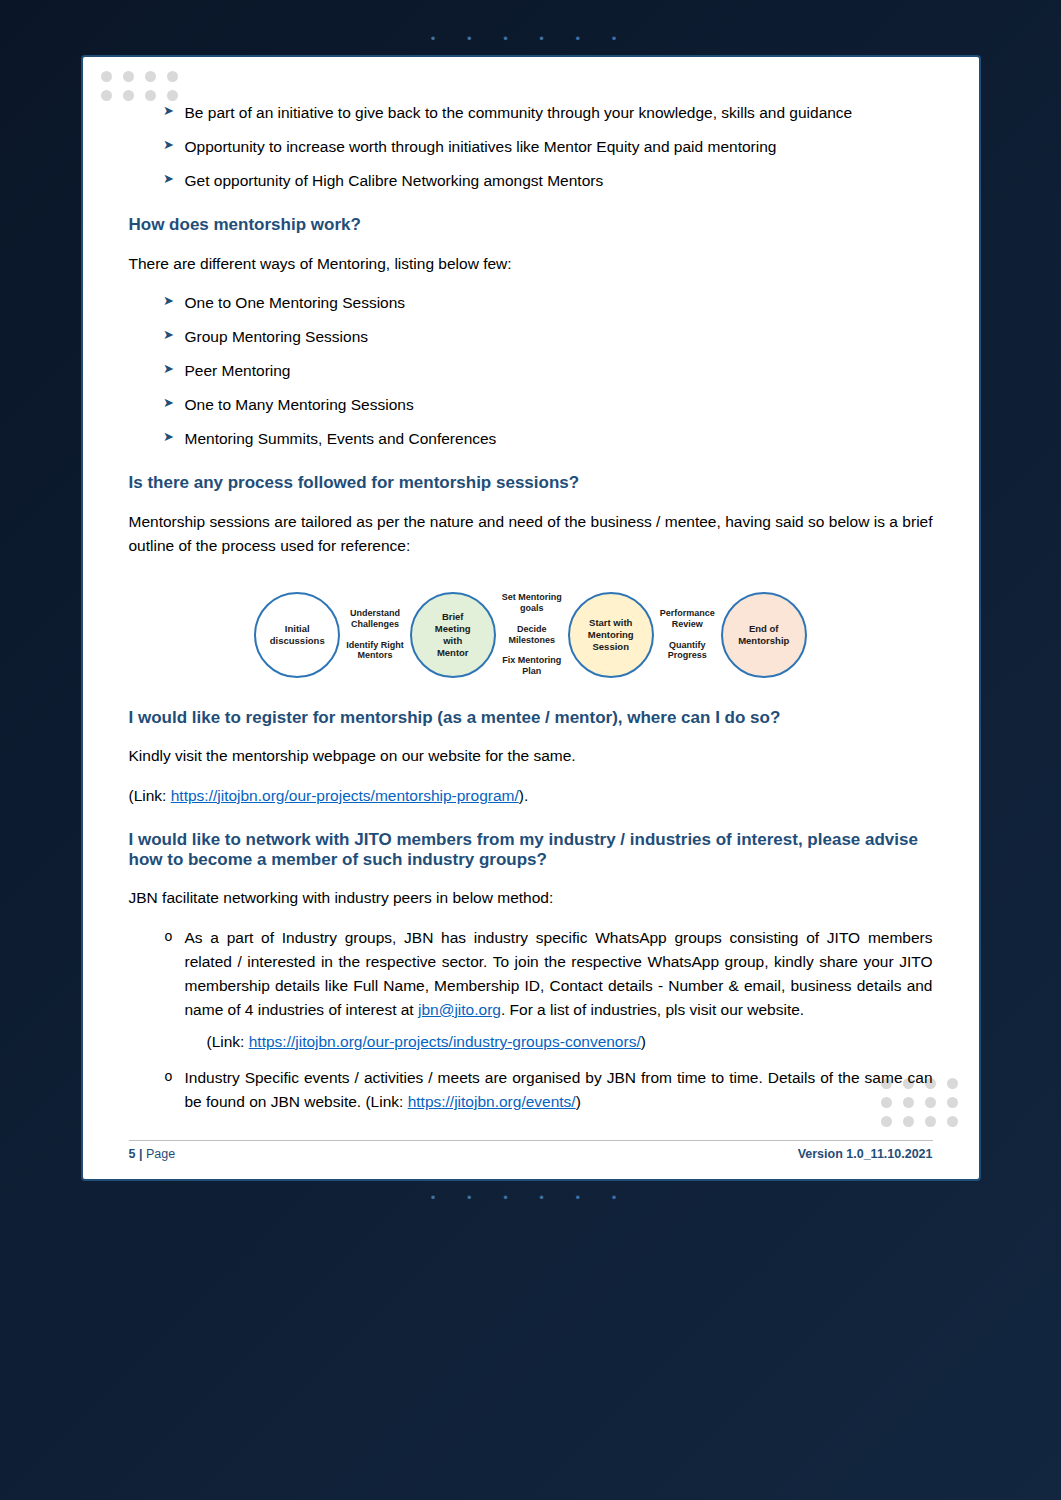• • • • • •
Be part of an initiative to give back to the community through your knowledge, skills and guidance
Opportunity to increase worth through initiatives like Mentor Equity and paid mentoring
Get opportunity of High Calibre Networking amongst Mentors
How does mentorship work?
There are different ways of Mentoring, listing below few:
One to One Mentoring Sessions
Group Mentoring Sessions
Peer Mentoring
One to Many Mentoring Sessions
Mentoring Summits, Events and Conferences
Is there any process followed for mentorship sessions?
Mentorship sessions are tailored as per the nature and need of the business / mentee, having said so below is a brief outline of the process used for reference:
Initial
discussions
Understand
Challenges
Identify Right
Mentors
Brief
Meeting
with
Mentor
Set Mentoring
goals
Decide
Milestones
Fix Mentoring
Plan
Start with
Mentoring
Session
Performance
Review
Quantify
Progress
End of
Mentorship
I would like to register for mentorship (as a mentee / mentor), where can I do so?
Kindly visit the mentorship webpage on our website for the same.
(Link: https://jitojbn.org/our-projects/mentorship-program/).
I would like to network with JITO members from my industry / industries of interest, please advise how to become a member of such industry groups?
JBN facilitate networking with industry peers in below method:
As a part of Industry groups, JBN has industry specific WhatsApp groups consisting of JITO members related / interested in the respective sector. To join the respective WhatsApp group, kindly share your JITO membership details like Full Name, Membership ID, Contact details - Number & email, business details and name of 4 industries of interest at jbn@jito.org. For a list of industries, pls visit our website.
(Link: https://jitojbn.org/our-projects/industry-groups-convenors/)
Industry Specific events / activities / meets are organised by JBN from time to time. Details of the same can be found on JBN website. (Link: https://jitojbn.org/events/)
5 | Page
Version 1.0_11.10.2021
• • • • • •